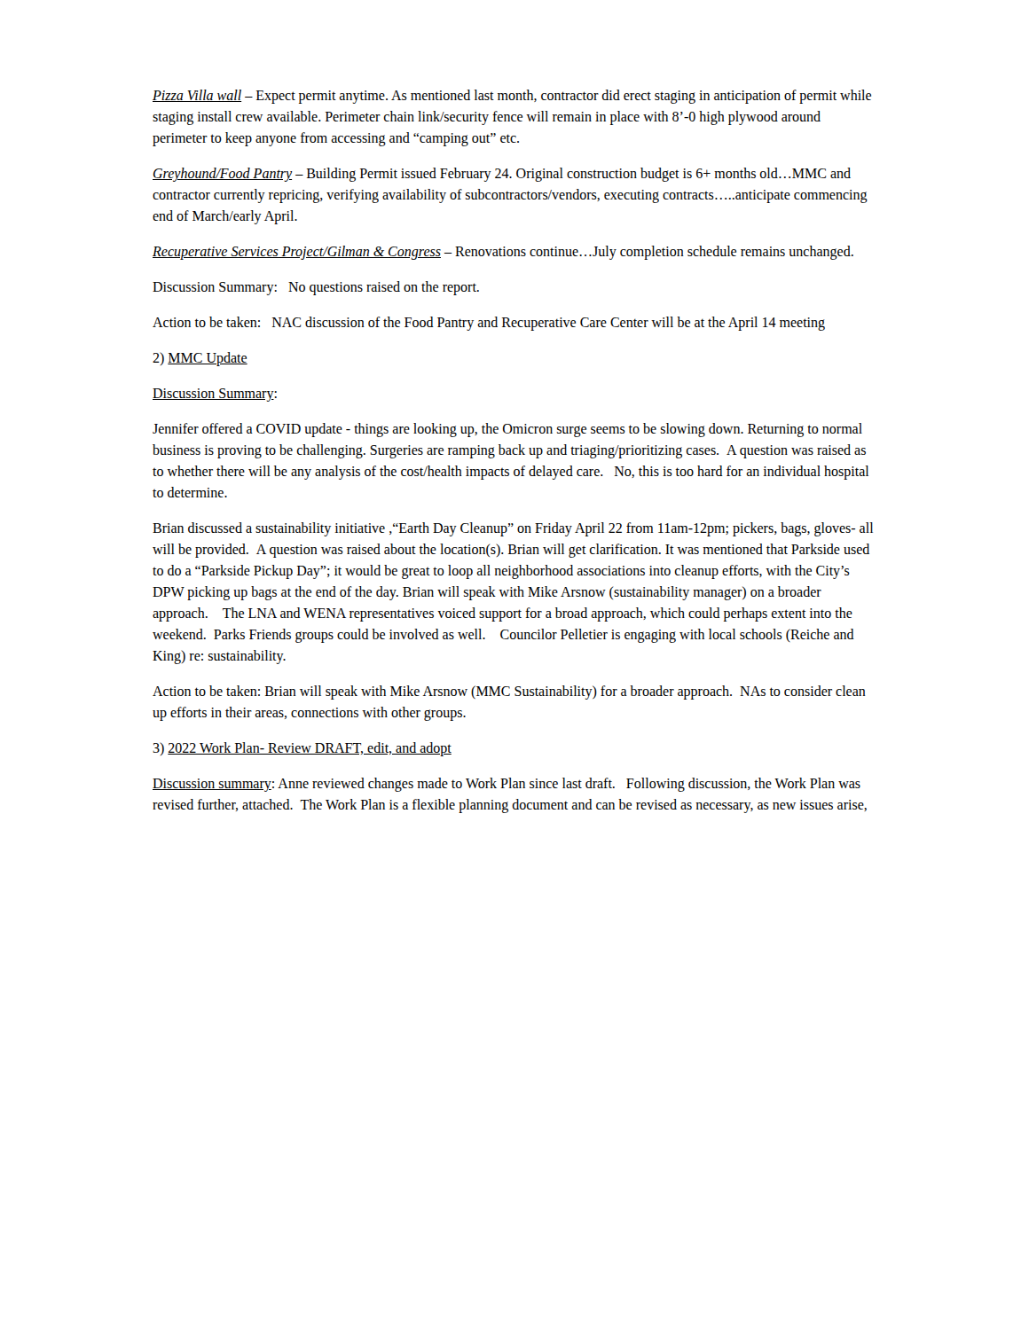Pizza Villa wall – Expect permit anytime. As mentioned last month, contractor did erect staging in anticipation of permit while staging install crew available. Perimeter chain link/security fence will remain in place with 8’-0 high plywood around perimeter to keep anyone from accessing and “camping out” etc.
Greyhound/Food Pantry – Building Permit issued February 24. Original construction budget is 6+ months old…MMC and contractor currently repricing, verifying availability of subcontractors/vendors, executing contracts…..anticipate commencing end of March/early April.
Recuperative Services Project/Gilman & Congress – Renovations continue…July completion schedule remains unchanged.
Discussion Summary: No questions raised on the report.
Action to be taken: NAC discussion of the Food Pantry and Recuperative Care Center will be at the April 14 meeting
2) MMC Update
Discussion Summary:
Jennifer offered a COVID update - things are looking up, the Omicron surge seems to be slowing down. Returning to normal business is proving to be challenging. Surgeries are ramping back up and triaging/prioritizing cases. A question was raised as to whether there will be any analysis of the cost/health impacts of delayed care. No, this is too hard for an individual hospital to determine.
Brian discussed a sustainability initiative ,“Earth Day Cleanup” on Friday April 22 from 11am-12pm; pickers, bags, gloves- all will be provided. A question was raised about the location(s). Brian will get clarification. It was mentioned that Parkside used to do a “Parkside Pickup Day”; it would be great to loop all neighborhood associations into cleanup efforts, with the City’s DPW picking up bags at the end of the day. Brian will speak with Mike Arsnow (sustainability manager) on a broader approach. The LNA and WENA representatives voiced support for a broad approach, which could perhaps extent into the weekend. Parks Friends groups could be involved as well. Councilor Pelletier is engaging with local schools (Reiche and King) re: sustainability.
Action to be taken: Brian will speak with Mike Arsnow (MMC Sustainability) for a broader approach. NAs to consider clean up efforts in their areas, connections with other groups.
3) 2022 Work Plan- Review DRAFT, edit, and adopt
Discussion summary: Anne reviewed changes made to Work Plan since last draft. Following discussion, the Work Plan was revised further, attached. The Work Plan is a flexible planning document and can be revised as necessary, as new issues arise,